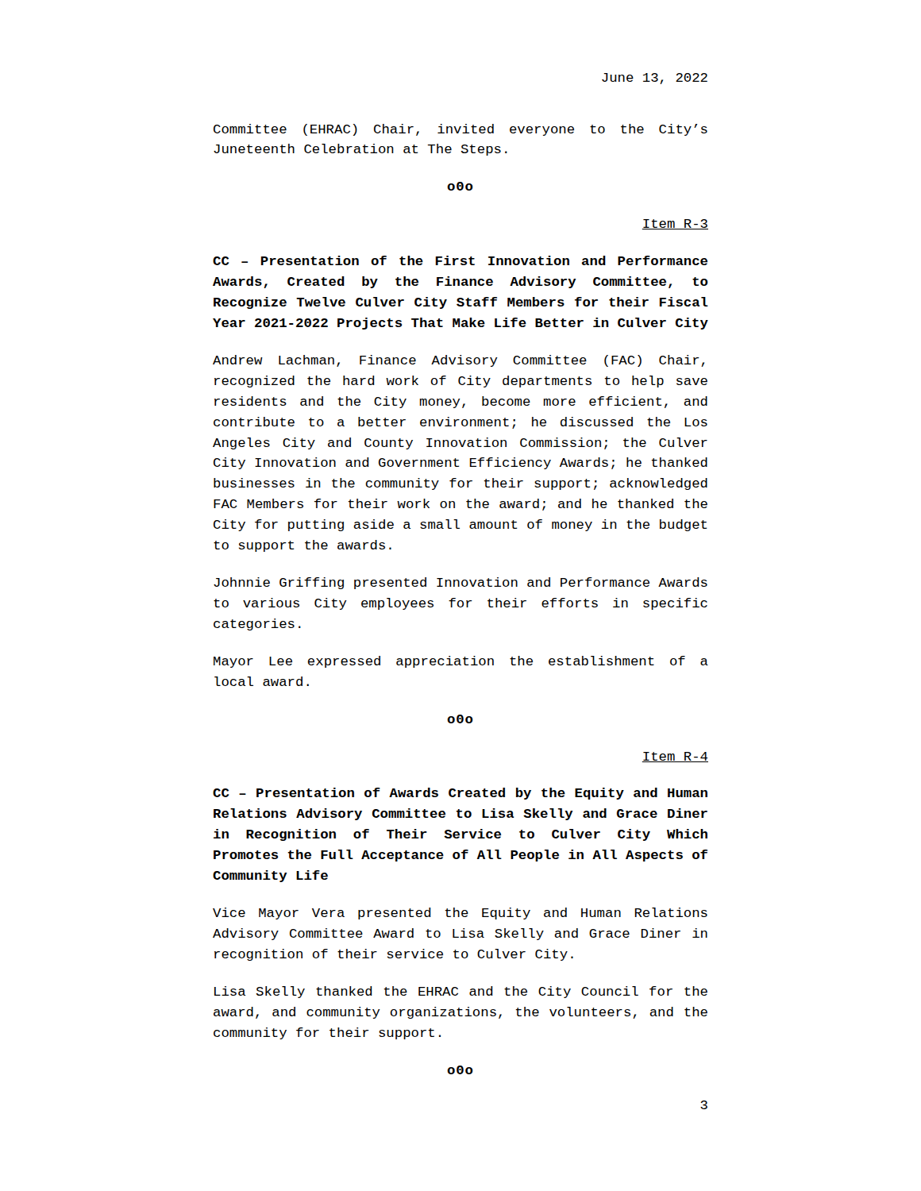June 13, 2022
Committee (EHRAC) Chair, invited everyone to the City’s Juneteenth Celebration at The Steps.
o0o
Item R-3
CC – Presentation of the First Innovation and Performance Awards, Created by the Finance Advisory Committee, to Recognize Twelve Culver City Staff Members for their Fiscal Year 2021-2022 Projects That Make Life Better in Culver City
Andrew Lachman, Finance Advisory Committee (FAC) Chair, recognized the hard work of City departments to help save residents and the City money, become more efficient, and contribute to a better environment; he discussed the Los Angeles City and County Innovation Commission; the Culver City Innovation and Government Efficiency Awards; he thanked businesses in the community for their support; acknowledged FAC Members for their work on the award; and he thanked the City for putting aside a small amount of money in the budget to support the awards.
Johnnie Griffing presented Innovation and Performance Awards to various City employees for their efforts in specific categories.
Mayor Lee expressed appreciation the establishment of a local award.
o0o
Item R-4
CC – Presentation of Awards Created by the Equity and Human Relations Advisory Committee to Lisa Skelly and Grace Diner in Recognition of Their Service to Culver City Which Promotes the Full Acceptance of All People in All Aspects of Community Life
Vice Mayor Vera presented the Equity and Human Relations Advisory Committee Award to Lisa Skelly and Grace Diner in recognition of their service to Culver City.
Lisa Skelly thanked the EHRAC and the City Council for the award, and community organizations, the volunteers, and the community for their support.
o0o
3